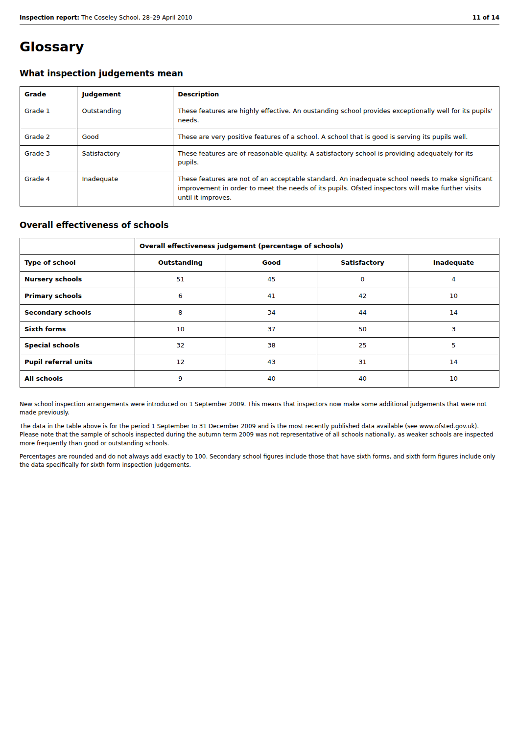Inspection report: The Coseley School, 28–29 April 2010
11 of 14
Glossary
What inspection judgements mean
| Grade | Judgement | Description |
| --- | --- | --- |
| Grade 1 | Outstanding | These features are highly effective. An oustanding school provides exceptionally well for its pupils' needs. |
| Grade 2 | Good | These are very positive features of a school. A school that is good is serving its pupils well. |
| Grade 3 | Satisfactory | These features are of reasonable quality. A satisfactory school is providing adequately for its pupils. |
| Grade 4 | Inadequate | These features are not of an acceptable standard. An inadequate school needs to make significant improvement in order to meet the needs of its pupils. Ofsted inspectors will make further visits until it improves. |
Overall effectiveness of schools
| | Overall effectiveness judgement (percentage of schools) |
| --- | --- |
| Type of school | Outstanding | Good | Satisfactory | Inadequate |
| Nursery schools | 51 | 45 | 0 | 4 |
| Primary schools | 6 | 41 | 42 | 10 |
| Secondary schools | 8 | 34 | 44 | 14 |
| Sixth forms | 10 | 37 | 50 | 3 |
| Special schools | 32 | 38 | 25 | 5 |
| Pupil referral units | 12 | 43 | 31 | 14 |
| All schools | 9 | 40 | 40 | 10 |
New school inspection arrangements were introduced on 1 September 2009. This means that inspectors now make some additional judgements that were not made previously.
The data in the table above is for the period 1 September to 31 December 2009 and is the most recently published data available (see www.ofsted.gov.uk). Please note that the sample of schools inspected during the autumn term 2009 was not representative of all schools nationally, as weaker schools are inspected more frequently than good or outstanding schools.
Percentages are rounded and do not always add exactly to 100. Secondary school figures include those that have sixth forms, and sixth form figures include only the data specifically for sixth form inspection judgements.